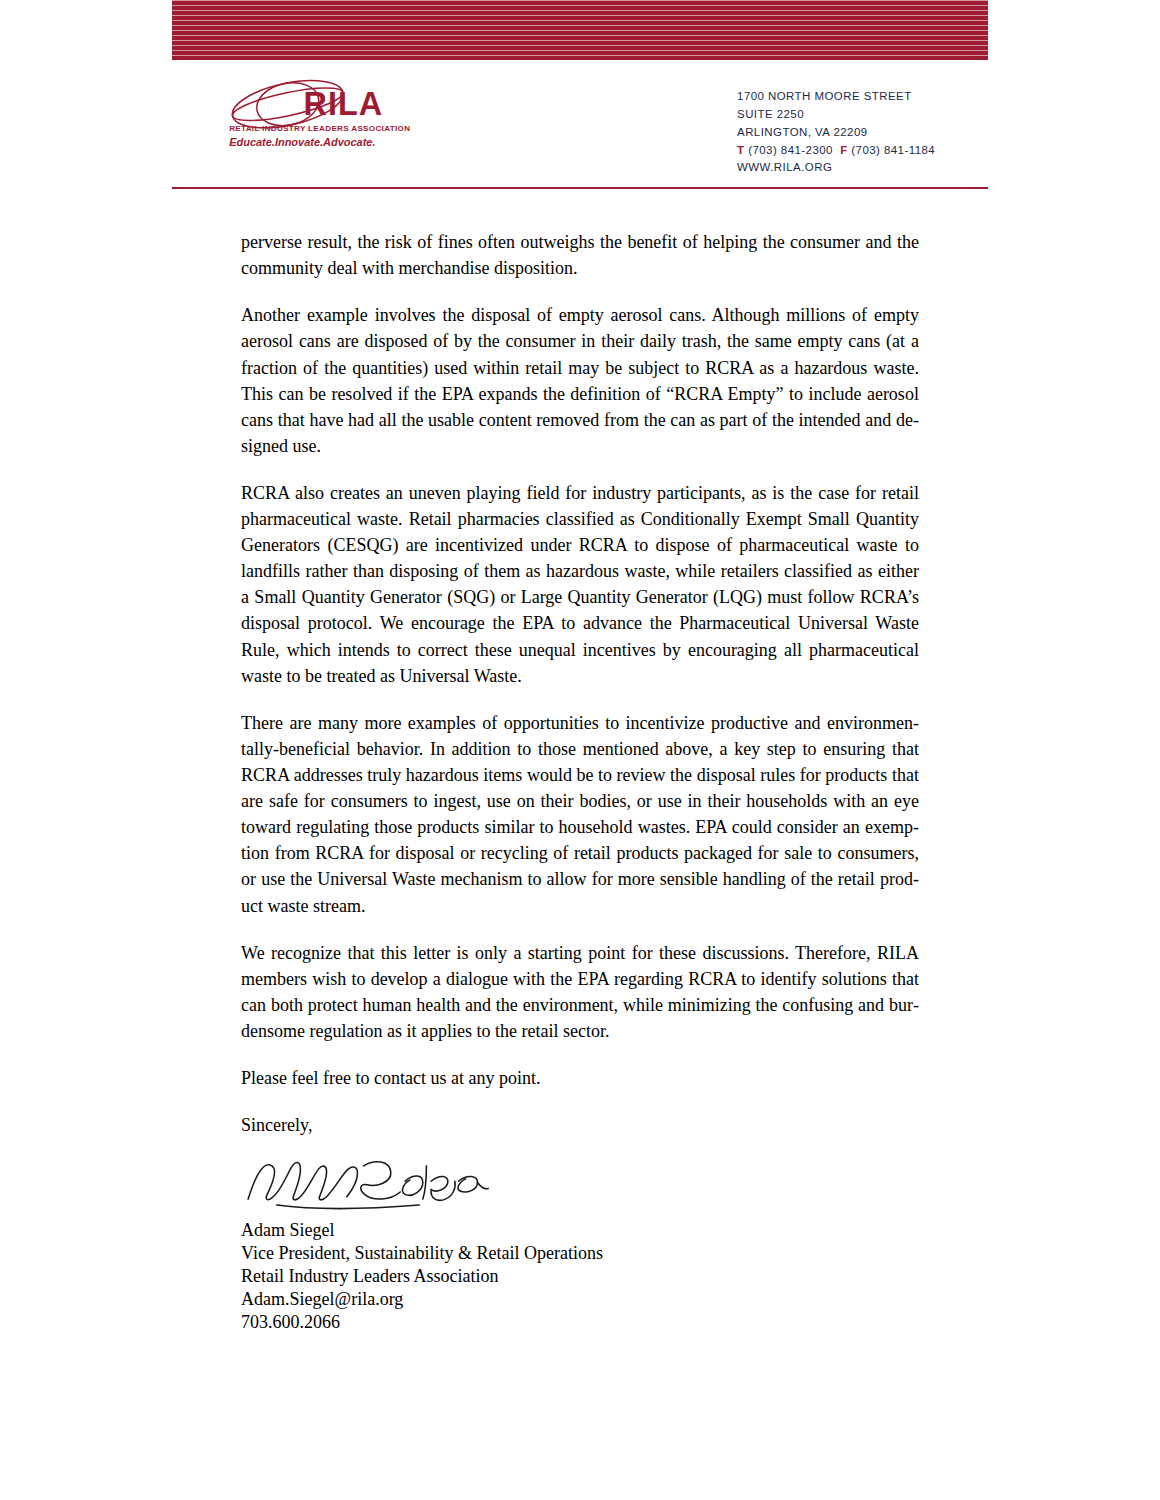RILA RETAIL INDUSTRY LEADERS ASSOCIATION Educate.Innovate.Advocate.
1700 NORTH MOORE STREET
SUITE 2250
ARLINGTON, VA 22209
T (703) 841-2300 F (703) 841-1184
WWW.RILA.ORG
perverse result, the risk of fines often outweighs the benefit of helping the consumer and the community deal with merchandise disposition.
Another example involves the disposal of empty aerosol cans. Although millions of empty aerosol cans are disposed of by the consumer in their daily trash, the same empty cans (at a fraction of the quantities) used within retail may be subject to RCRA as a hazardous waste. This can be resolved if the EPA expands the definition of “RCRA Empty” to include aerosol cans that have had all the usable content removed from the can as part of the intended and designed use.
RCRA also creates an uneven playing field for industry participants, as is the case for retail pharmaceutical waste. Retail pharmacies classified as Conditionally Exempt Small Quantity Generators (CESQG) are incentivized under RCRA to dispose of pharmaceutical waste to landfills rather than disposing of them as hazardous waste, while retailers classified as either a Small Quantity Generator (SQG) or Large Quantity Generator (LQG) must follow RCRA’s disposal protocol. We encourage the EPA to advance the Pharmaceutical Universal Waste Rule, which intends to correct these unequal incentives by encouraging all pharmaceutical waste to be treated as Universal Waste.
There are many more examples of opportunities to incentivize productive and environmentally-beneficial behavior. In addition to those mentioned above, a key step to ensuring that RCRA addresses truly hazardous items would be to review the disposal rules for products that are safe for consumers to ingest, use on their bodies, or use in their households with an eye toward regulating those products similar to household wastes. EPA could consider an exemption from RCRA for disposal or recycling of retail products packaged for sale to consumers, or use the Universal Waste mechanism to allow for more sensible handling of the retail product waste stream.
We recognize that this letter is only a starting point for these discussions. Therefore, RILA members wish to develop a dialogue with the EPA regarding RCRA to identify solutions that can both protect human health and the environment, while minimizing the confusing and burdensome regulation as it applies to the retail sector.
Please feel free to contact us at any point.
Sincerely,
Adam Siegel
Vice President, Sustainability & Retail Operations
Retail Industry Leaders Association
Adam.Siegel@rila.org
703.600.2066